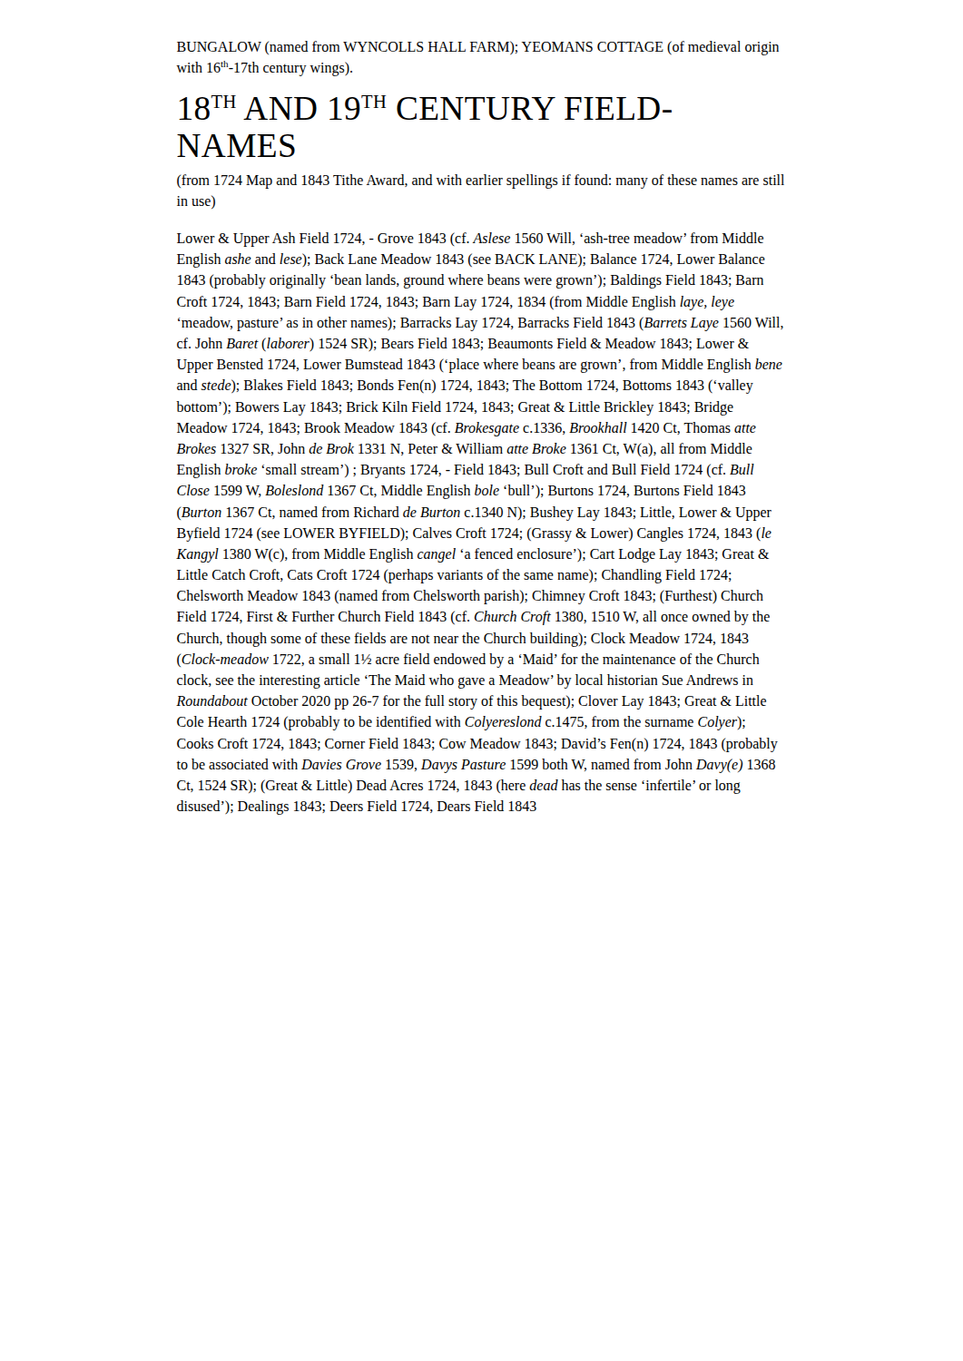BUNGALOW (named from WYNCOLLS HALL FARM); YEOMANS COTTAGE (of medieval origin with 16th-17th century wings).
18TH AND 19TH CENTURY FIELD-NAMES
(from 1724 Map and 1843 Tithe Award, and with earlier spellings if found: many of these names are still in use)
Lower & Upper Ash Field 1724, - Grove 1843 (cf. Aslese 1560 Will, ‘ash-tree meadow’ from Middle English ashe and lese); Back Lane Meadow 1843 (see BACK LANE); Balance 1724, Lower Balance 1843 (probably originally ‘bean lands, ground where beans were grown’); Baldings Field 1843; Barn Croft 1724, 1843; Barn Field 1724, 1843; Barn Lay 1724, 1834 (from Middle English laye, leye ‘meadow, pasture’ as in other names); Barracks Lay 1724, Barracks Field 1843 (Barrets Laye 1560 Will, cf. John Baret (laborer) 1524 SR); Bears Field 1843; Beaumonts Field & Meadow 1843; Lower & Upper Bensted 1724, Lower Bumstead 1843 (‘place where beans are grown’, from Middle English bene and stede); Blakes Field 1843; Bonds Fen(n) 1724, 1843; The Bottom 1724, Bottoms 1843 (‘valley bottom’); Bowers Lay 1843; Brick Kiln Field 1724, 1843; Great & Little Brickley 1843; Bridge Meadow 1724, 1843; Brook Meadow 1843 (cf. Brokesgate c.1336, Brookhall 1420 Ct, Thomas atte Brokes 1327 SR, John de Brok 1331 N, Peter & William atte Broke 1361 Ct, W(a), all from Middle English broke ‘small stream’) ; Bryants 1724, - Field 1843; Bull Croft and Bull Field 1724 (cf. Bull Close 1599 W, Boleslond 1367 Ct, Middle English bole ‘bull’); Burtons 1724, Burtons Field 1843 (Burton 1367 Ct, named from Richard de Burton c.1340 N); Bushey Lay 1843; Little, Lower & Upper Byfield 1724 (see LOWER BYFIELD); Calves Croft 1724; (Grassy & Lower) Cangles 1724, 1843 (le Kangyl 1380 W(c), from Middle English cangel ‘a fenced enclosure’); Cart Lodge Lay 1843; Great & Little Catch Croft, Cats Croft 1724 (perhaps variants of the same name); Chandling Field 1724; Chelsworth Meadow 1843 (named from Chelsworth parish); Chimney Croft 1843; (Furthest) Church Field 1724, First & Further Church Field 1843 (cf. Church Croft 1380, 1510 W, all once owned by the Church, though some of these fields are not near the Church building); Clock Meadow 1724, 1843 (Clock-meadow 1722, a small 1½ acre field endowed by a ‘Maid’ for the maintenance of the Church clock, see the interesting article ‘The Maid who gave a Meadow’ by local historian Sue Andrews in Roundabout October 2020 pp 26-7 for the full story of this bequest); Clover Lay 1843; Great & Little Cole Hearth 1724 (probably to be identified with Colyereslond c.1475, from the surname Colyer); Cooks Croft 1724, 1843; Corner Field 1843; Cow Meadow 1843; David’s Fen(n) 1724, 1843 (probably to be associated with Davies Grove 1539, Davys Pasture 1599 both W, named from John Davy(e) 1368 Ct, 1524 SR); (Great & Little) Dead Acres 1724, 1843 (here dead has the sense ‘infertile’ or long disused’); Dealings 1843; Deers Field 1724, Dears Field 1843